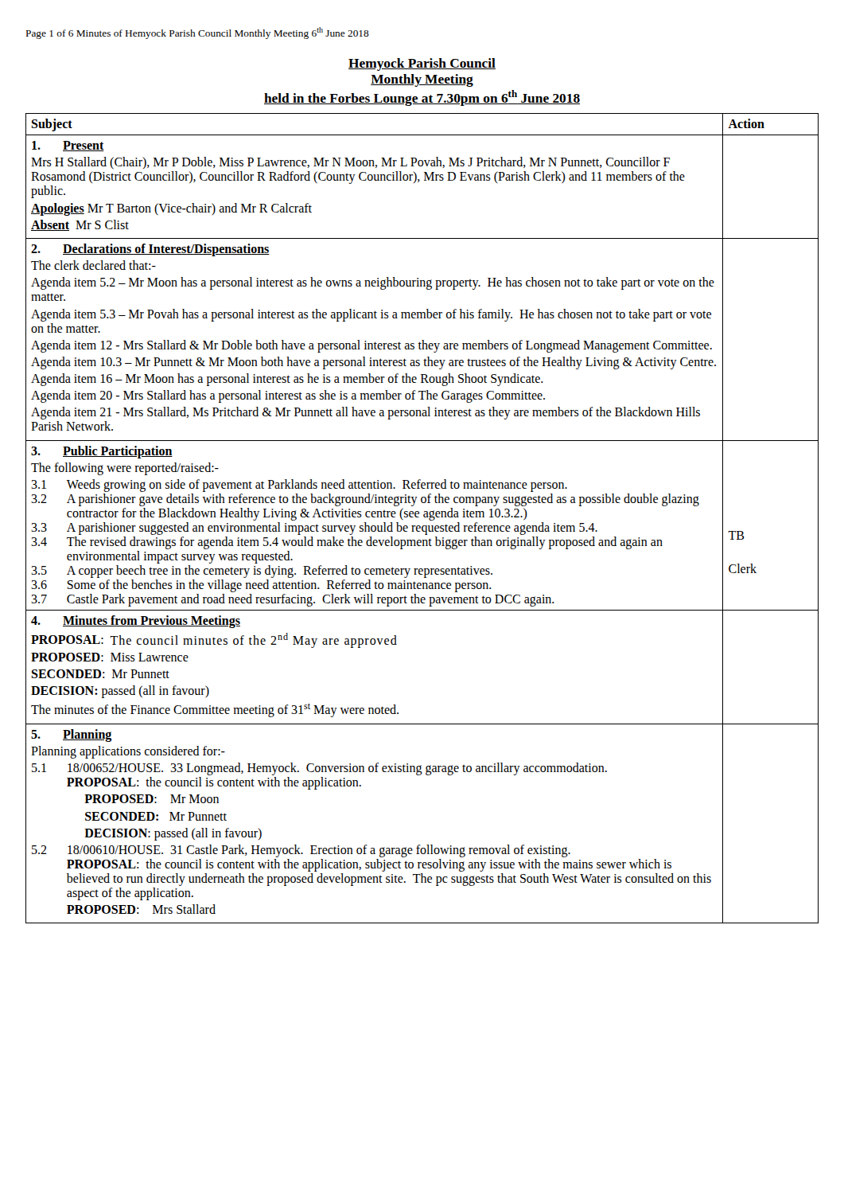Page 1 of 6 Minutes of Hemyock Parish Council Monthly Meeting 6th June 2018
Hemyock Parish Council
Monthly Meeting
held in the Forbes Lounge at 7.30pm on 6th June 2018
| Subject | Action |
| --- | --- |
| 1. Present Mrs H Stallard (Chair), Mr P Doble, Miss P Lawrence, Mr N Moon, Mr L Povah, Ms J Pritchard, Mr N Punnett, Councillor F Rosamond (District Councillor), Councillor R Radford (County Councillor), Mrs D Evans (Parish Clerk) and 11 members of the public. Apologies Mr T Barton (Vice-chair) and Mr R Calcraft Absent Mr S Clist | |
| 2. Declarations of Interest/Dispensations The clerk declared that:- Agenda item 5.2 – Mr Moon has a personal interest as he owns a neighbouring property. He has chosen not to take part or vote on the matter. Agenda item 5.3 – Mr Povah has a personal interest as the applicant is a member of his family. He has chosen not to take part or vote on the matter. Agenda item 12 - Mrs Stallard & Mr Doble both have a personal interest as they are members of Longmead Management Committee. Agenda item 10.3 – Mr Punnett & Mr Moon both have a personal interest as they are trustees of the Healthy Living & Activity Centre. Agenda item 16 – Mr Moon has a personal interest as he is a member of the Rough Shoot Syndicate. Agenda item 20 - Mrs Stallard has a personal interest as she is a member of The Garages Committee. Agenda item 21 - Mrs Stallard, Ms Pritchard & Mr Punnett all have a personal interest as they are members of the Blackdown Hills Parish Network. | |
| 3. Public Participation The following were reported/raised:- 3.1 Weeds growing on side of pavement at Parklands need attention. Referred to maintenance person. 3.2 A parishioner gave details with reference to the background/integrity of the company suggested as a possible double glazing contractor for the Blackdown Healthy Living & Activities centre (see agenda item 10.3.2.) 3.3 A parishioner suggested an environmental impact survey should be requested reference agenda item 5.4. 3.4 The revised drawings for agenda item 5.4 would make the development bigger than originally proposed and again an environmental impact survey was requested. 3.5 A copper beech tree in the cemetery is dying. Referred to cemetery representatives. 3.6 Some of the benches in the village need attention. Referred to maintenance person. 3.7 Castle Park pavement and road need resurfacing. Clerk will report the pavement to DCC again. | TB Clerk |
| 4. Minutes from Previous Meetings PROPOSAL : The council minutes of the 2 nd May are approved PROPOSED : Miss Lawrence SECONDED : Mr Punnett DECISION: passed (all in favour) The minutes of the Finance Committee meeting of 31 st May were noted. | |
| 5. Planning Planning applications considered for:- 5.1 18/00652/HOUSE. 33 Longmead, Hemyock. Conversion of existing garage to ancillary accommodation. PROPOSAL : the council is content with the application. PROPOSED : Mr Moon SECONDED: Mr Punnett DECISION : passed (all in favour) 5.2 18/00610/HOUSE. 31 Castle Park, Hemyock. Erection of a garage following removal of existing. PROPOSAL : the council is content with the application, subject to resolving any issue with the mains sewer which is believed to run directly underneath the proposed development site. The pc suggests that South West Water is consulted on this aspect of the application. PROPOSED : Mrs Stallard | |